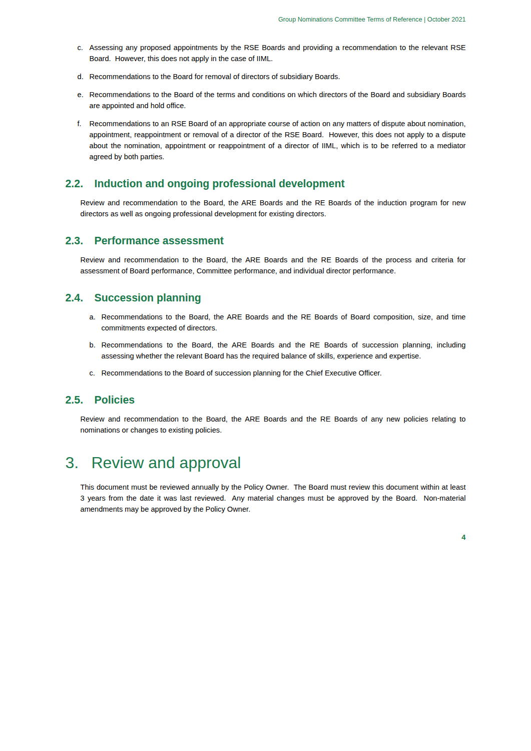Group Nominations Committee Terms of Reference | October 2021
Assessing any proposed appointments by the RSE Boards and providing a recommendation to the relevant RSE Board. However, this does not apply in the case of IIML.
Recommendations to the Board for removal of directors of subsidiary Boards.
Recommendations to the Board of the terms and conditions on which directors of the Board and subsidiary Boards are appointed and hold office.
Recommendations to an RSE Board of an appropriate course of action on any matters of dispute about nomination, appointment, reappointment or removal of a director of the RSE Board. However, this does not apply to a dispute about the nomination, appointment or reappointment of a director of IIML, which is to be referred to a mediator agreed by both parties.
2.2. Induction and ongoing professional development
Review and recommendation to the Board, the ARE Boards and the RE Boards of the induction program for new directors as well as ongoing professional development for existing directors.
2.3. Performance assessment
Review and recommendation to the Board, the ARE Boards and the RE Boards of the process and criteria for assessment of Board performance, Committee performance, and individual director performance.
2.4. Succession planning
Recommendations to the Board, the ARE Boards and the RE Boards of Board composition, size, and time commitments expected of directors.
Recommendations to the Board, the ARE Boards and the RE Boards of succession planning, including assessing whether the relevant Board has the required balance of skills, experience and expertise.
Recommendations to the Board of succession planning for the Chief Executive Officer.
2.5. Policies
Review and recommendation to the Board, the ARE Boards and the RE Boards of any new policies relating to nominations or changes to existing policies.
3. Review and approval
This document must be reviewed annually by the Policy Owner. The Board must review this document within at least 3 years from the date it was last reviewed. Any material changes must be approved by the Board. Non-material amendments may be approved by the Policy Owner.
4